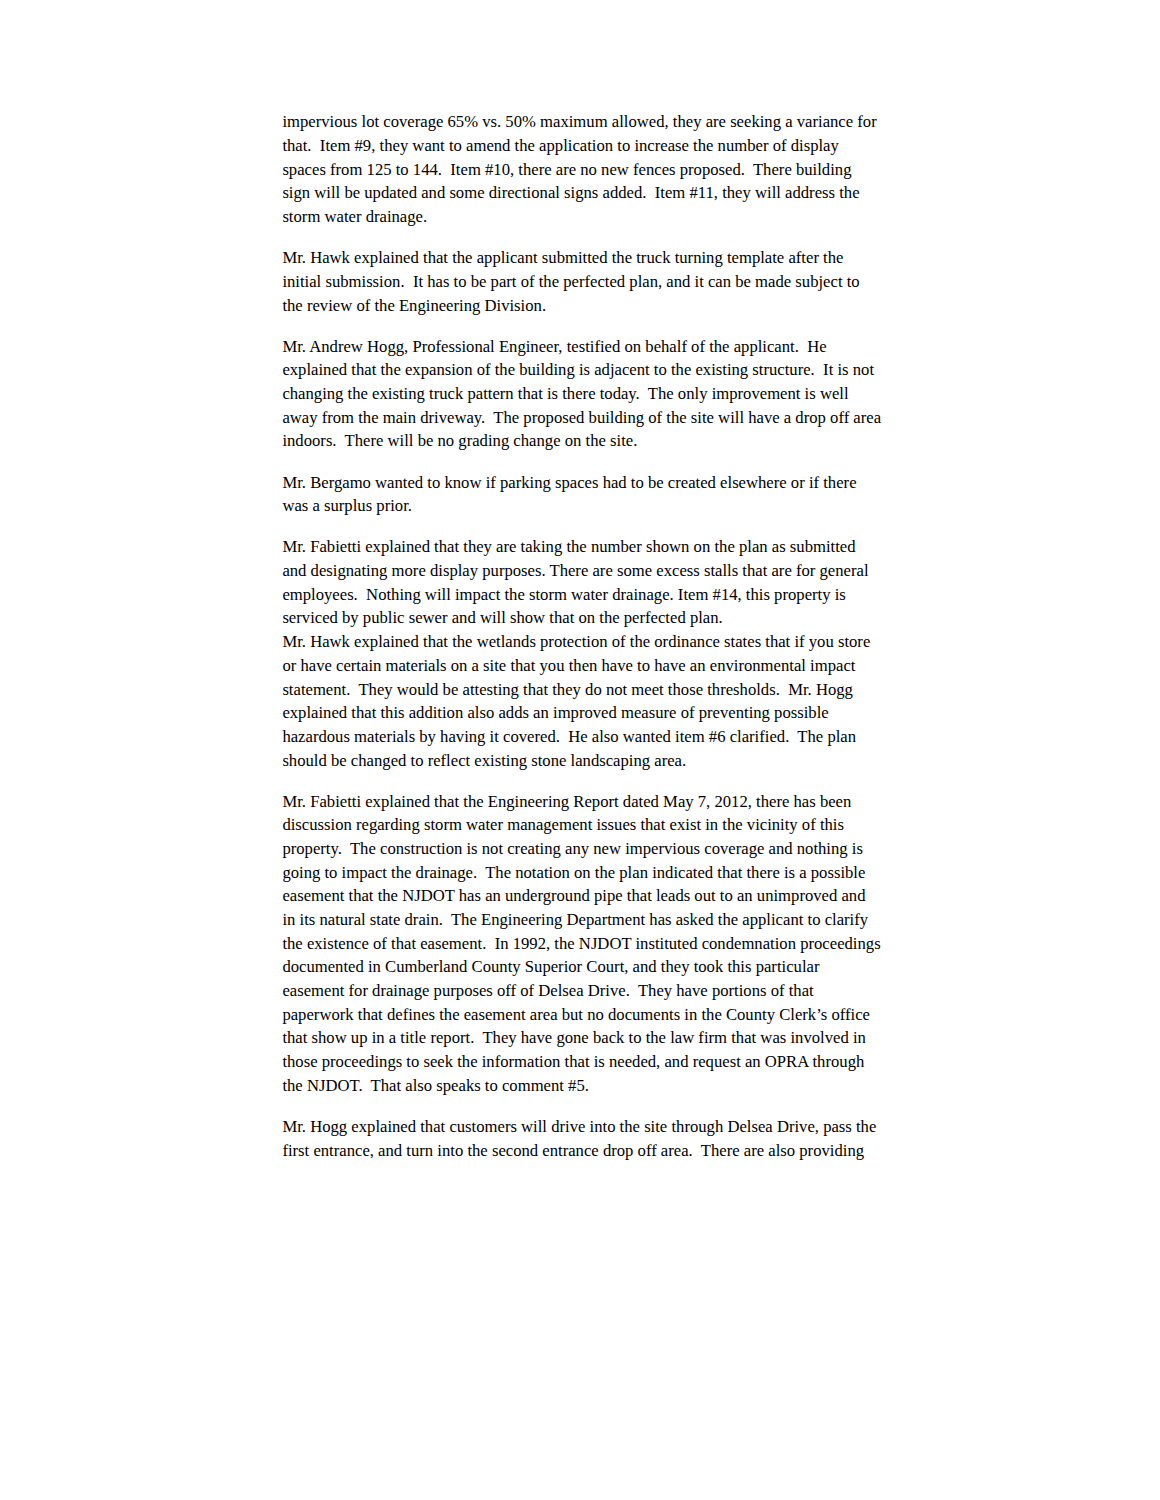impervious lot coverage 65% vs. 50% maximum allowed, they are seeking a variance for that. Item #9, they want to amend the application to increase the number of display spaces from 125 to 144. Item #10, there are no new fences proposed. There building sign will be updated and some directional signs added. Item #11, they will address the storm water drainage.
Mr. Hawk explained that the applicant submitted the truck turning template after the initial submission. It has to be part of the perfected plan, and it can be made subject to the review of the Engineering Division.
Mr. Andrew Hogg, Professional Engineer, testified on behalf of the applicant. He explained that the expansion of the building is adjacent to the existing structure. It is not changing the existing truck pattern that is there today. The only improvement is well away from the main driveway. The proposed building of the site will have a drop off area indoors. There will be no grading change on the site.
Mr. Bergamo wanted to know if parking spaces had to be created elsewhere or if there was a surplus prior.
Mr. Fabietti explained that they are taking the number shown on the plan as submitted and designating more display purposes. There are some excess stalls that are for general employees. Nothing will impact the storm water drainage. Item #14, this property is serviced by public sewer and will show that on the perfected plan.
Mr. Hawk explained that the wetlands protection of the ordinance states that if you store or have certain materials on a site that you then have to have an environmental impact statement. They would be attesting that they do not meet those thresholds. Mr. Hogg explained that this addition also adds an improved measure of preventing possible hazardous materials by having it covered. He also wanted item #6 clarified. The plan should be changed to reflect existing stone landscaping area.
Mr. Fabietti explained that the Engineering Report dated May 7, 2012, there has been discussion regarding storm water management issues that exist in the vicinity of this property. The construction is not creating any new impervious coverage and nothing is going to impact the drainage. The notation on the plan indicated that there is a possible easement that the NJDOT has an underground pipe that leads out to an unimproved and in its natural state drain. The Engineering Department has asked the applicant to clarify the existence of that easement. In 1992, the NJDOT instituted condemnation proceedings documented in Cumberland County Superior Court, and they took this particular easement for drainage purposes off of Delsea Drive. They have portions of that paperwork that defines the easement area but no documents in the County Clerk’s office that show up in a title report. They have gone back to the law firm that was involved in those proceedings to seek the information that is needed, and request an OPRA through the NJDOT. That also speaks to comment #5.
Mr. Hogg explained that customers will drive into the site through Delsea Drive, pass the first entrance, and turn into the second entrance drop off area. There are also providing